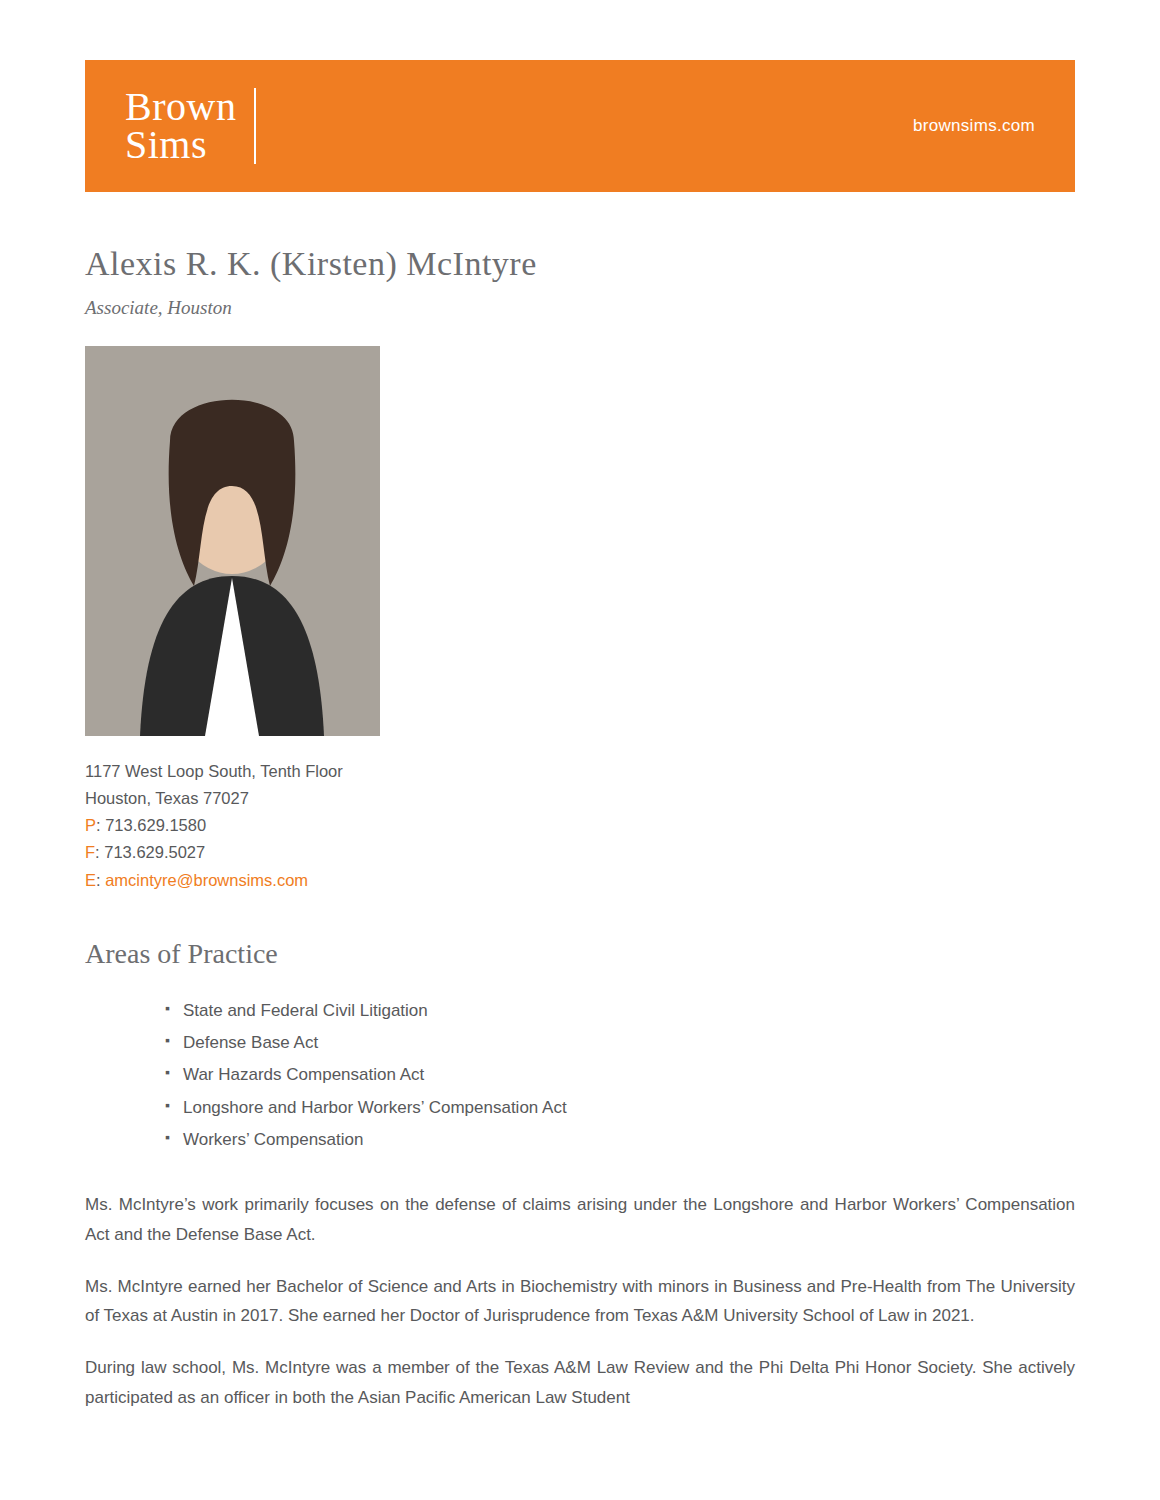Brown Sims
brownsims.com
Alexis R. K. (Kirsten) McIntyre
Associate, Houston
1177 West Loop South, Tenth Floor
Houston, Texas 77027
P: 713.629.1580
F: 713.629.5027
E: amcintyre@brownsims.com
Areas of Practice
State and Federal Civil Litigation
Defense Base Act
War Hazards Compensation Act
Longshore and Harbor Workers’ Compensation Act
Workers’ Compensation
Ms. McIntyre’s work primarily focuses on the defense of claims arising under the Longshore and Harbor Workers’ Compensation Act and the Defense Base Act.
Ms. McIntyre earned her Bachelor of Science and Arts in Biochemistry with minors in Business and Pre-Health from The University of Texas at Austin in 2017. She earned her Doctor of Jurisprudence from Texas A&M University School of Law in 2021.
During law school, Ms. McIntyre was a member of the Texas A&M Law Review and the Phi Delta Phi Honor Society. She actively participated as an officer in both the Asian Pacific American Law Student